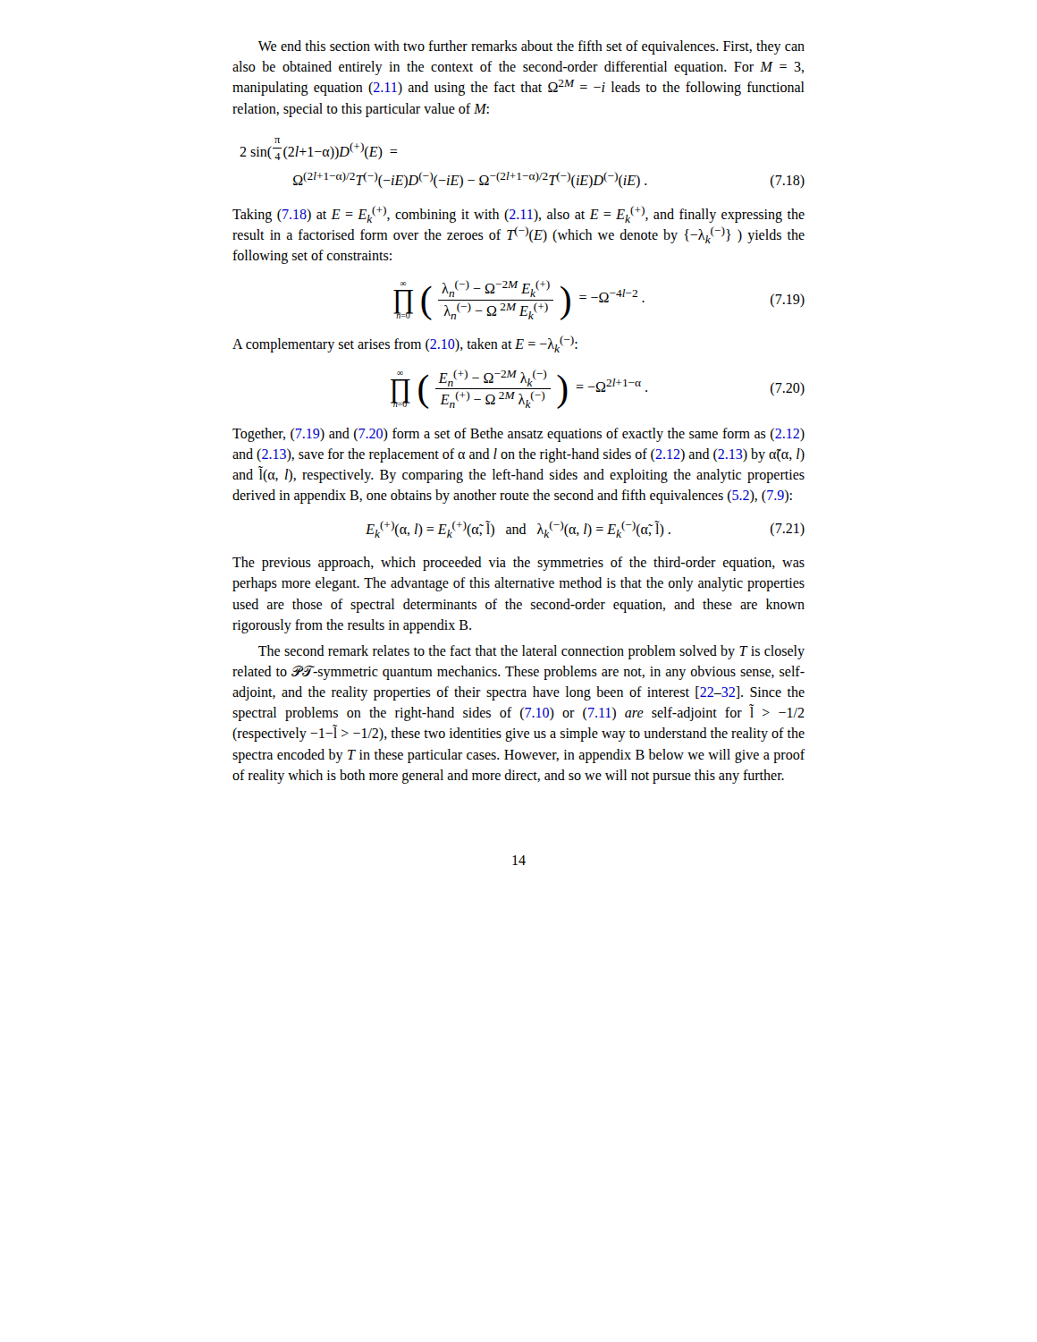We end this section with two further remarks about the fifth set of equivalences. First, they can also be obtained entirely in the context of the second-order differential equation. For M = 3, manipulating equation (2.11) and using the fact that Ω2M = −i leads to the following functional relation, special to this particular value of M:
2 sin(π 4(2l+1−α))D(+)(E) =
Ω(2l+1−α)/2T(−)(−iE)D(−)(−iE) − Ω−(2l+1−α)/2T(−)(iE)D(−)(iE) .
(7.18)
Taking (7.18) at E = Ek(+), combining it with (2.11), also at E = Ek(+), and finally expressing the result in a factorised form over the zeroes of T(−)(E) (which we denote by {−λk(−)} ) yields the following set of constraints:
∞∏n=0 ( λn(−) − Ω−2M Ek(+) λn(−) − Ω 2M Ek(+) ) = −Ω−4l−2 . (7.19)
A complementary set arises from (2.10), taken at E = −λk(−):
∞∏n=0 ( En(+) − Ω−2M λk(−) En(+) − Ω 2M λk(−) ) = −Ω2l+1−α . (7.20)
Together, (7.19) and (7.20) form a set of Bethe ansatz equations of exactly the same form as (2.12) and (2.13), save for the replacement of α and l on the right-hand sides of (2.12) and (2.13) by α̃(α, l) and l̃(α, l), respectively. By comparing the left-hand sides and exploiting the analytic properties derived in appendix B, one obtains by another route the second and fifth equivalences (5.2), (7.9):
Ek(+)(α, l) = Ek(+)(α̃, l̃) and λk(−)(α, l) = Ek(−)(α̃, l̃) . (7.21)
The previous approach, which proceeded via the symmetries of the third-order equation, was perhaps more elegant. The advantage of this alternative method is that the only analytic properties used are those of spectral determinants of the second-order equation, and these are known rigorously from the results in appendix B.
The second remark relates to the fact that the lateral connection problem solved by T is closely related to 𝒫𝒯-symmetric quantum mechanics. These problems are not, in any obvious sense, self-adjoint, and the reality properties of their spectra have long been of interest [22–32]. Since the spectral problems on the right-hand sides of (7.10) or (7.11) are self-adjoint for l̃ > −1/2 (respectively −1−l̃ > −1/2), these two identities give us a simple way to understand the reality of the spectra encoded by T in these particular cases. However, in appendix B below we will give a proof of reality which is both more general and more direct, and so we will not pursue this any further.
14